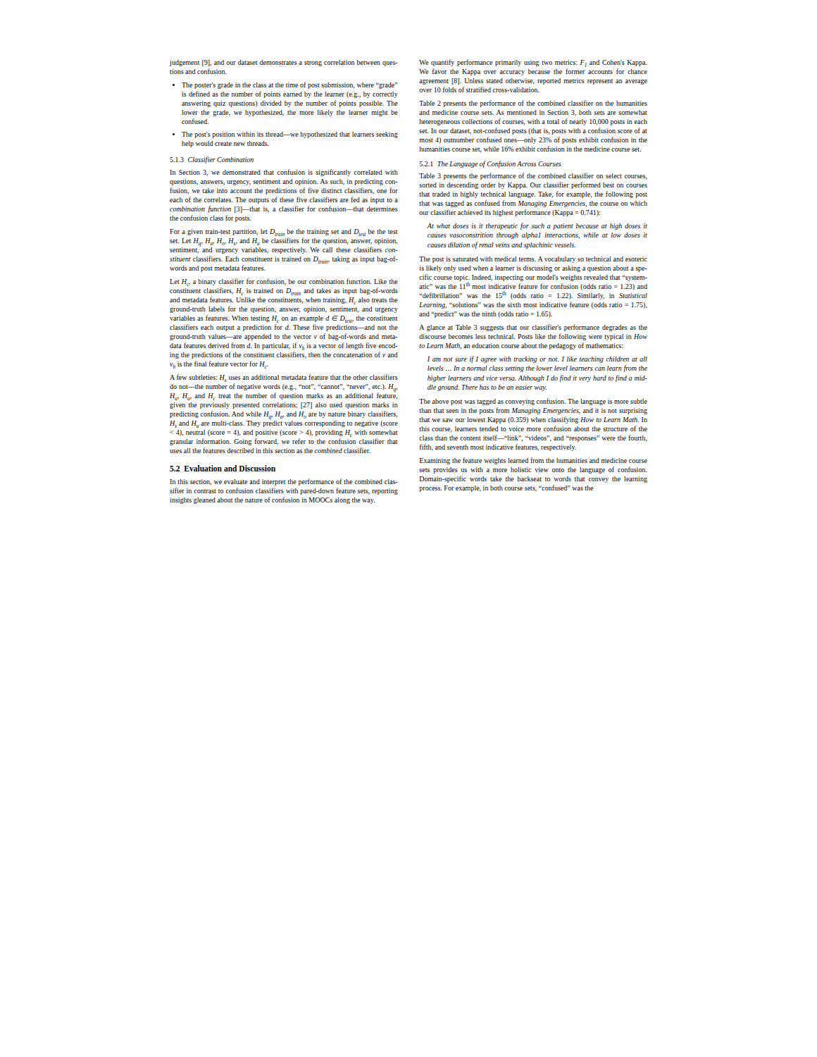judgement [9], and our dataset demonstrates a strong correlation between questions and confusion.
The poster's grade in the class at the time of post submission, where “grade” is defined as the number of points earned by the learner (e.g., by correctly answering quiz questions) divided by the number of points possible. The lower the grade, we hypothesized, the more likely the learner might be confused.
The post's position within its thread—we hypothesized that learners seeking help would create new threads.
5.1.3 Classifier Combination
In Section 3, we demonstrated that confusion is significantly correlated with questions, answers, urgency, sentiment and opinion. As such, in predicting confusion, we take into account the predictions of five distinct classifiers, one for each of the correlates. The outputs of these five classifiers are fed as input to a combination function [3]—that is, a classifier for confusion—that determines the confusion class for posts.
For a given train-test partition, let Dtrain be the training set and Dtest be the test set. Let Hq, Ha, Ho, Hs, and Hu be classifiers for the question, answer, opinion, sentiment, and urgency variables, respectively. We call these classifiers constituent classifiers. Each constituent is trained on Dtrain, taking as input bag-of-words and post metadata features.
Let Hc, a binary classifier for confusion, be our combination function. Like the constituent classifiers, Hc is trained on Dtrain and takes as input bag-of-words and metadata features. Unlike the constituents, when training, Hc also treats the ground-truth labels for the question, answer, opinion, sentiment, and urgency variables as features. When testing Hc on an example d ∈ Dtest, the constituent classifiers each output a prediction for d. These five predictions—and not the ground-truth values—are appended to the vector v of bag-of-words and metadata features derived from d. In particular, if vh is a vector of length five encoding the predictions of the constituent classifiers, then the concatenation of v and vh is the final feature vector for Hc.
A few subtleties: Hs uses an additional metadata feature that the other classifiers do not—the number of negative words (e.g., “not”, “cannot”, “never”, etc.). Hq, Ha, Hu, and Hc treat the number of question marks as an additional feature, given the previously presented correlations; [27] also used question marks in predicting confusion. And while Hq, Ha, and Ho are by nature binary classifiers, Hs and Hu are multi-class. They predict values corresponding to negative (score < 4), neutral (score = 4), and positive (score > 4), providing Hc with somewhat granular information. Going forward, we refer to the confusion classifier that uses all the features described in this section as the combined classifier.
5.2 Evaluation and Discussion
In this section, we evaluate and interpret the performance of the combined classifier in contrast to confusion classifiers with pared-down feature sets, reporting insights gleaned about the nature of confusion in MOOCs along the way.
We quantify performance primarily using two metrics: F1 and Cohen's Kappa. We favor the Kappa over accuracy because the former accounts for chance agreement [8]. Unless stated otherwise, reported metrics represent an average over 10 folds of stratified cross-validation.
Table 2 presents the performance of the combined classifier on the humanities and medicine course sets. As mentioned in Section 3, both sets are somewhat heterogeneous collections of courses, with a total of nearly 10,000 posts in each set. In our dataset, not-confused posts (that is, posts with a confusion score of at most 4) outnumber confused ones—only 23% of posts exhibit confusion in the humanities course set, while 16% exhibit confusion in the medicine course set.
5.2.1 The Language of Confusion Across Courses
Table 3 presents the performance of the combined classifier on select courses, sorted in descending order by Kappa. Our classifier performed best on courses that traded in highly technical language. Take, for example, the following post that was tagged as confused from Managing Emergencies, the course on which our classifier achieved its highest performance (Kappa = 0.741):
At what doses is it therapeutic for such a patient because at high doses it causes vasoconstrition through alpha1 interactions, while at low doses it causes dilation of renal veins and splachinic vessels.
The post is saturated with medical terms. A vocabulary so technical and esoteric is likely only used when a learner is discussing or asking a question about a specific course topic. Indeed, inspecting our model's weights revealed that “systematic” was the 11th most indicative feature for confusion (odds ratio = 1.23) and “defibrillation” was the 15th (odds ratio = 1.22). Similarly, in Statistical Learning, “solutions” was the sixth most indicative feature (odds ratio = 1.75), and “predict” was the ninth (odds ratio = 1.65).
A glance at Table 3 suggests that our classifier's performance degrades as the discourse becomes less technical. Posts like the following were typical in How to Learn Math, an education course about the pedagogy of mathematics:
I am not sure if I agree with tracking or not. I like teaching children at all levels … In a normal class setting the lower level learners can learn from the higher learners and vice versa. Although I do find it very hard to find a middle ground. There has to be an easier way.
The above post was tagged as conveying confusion. The language is more subtle than that seen in the posts from Managing Emergencies, and it is not surprising that we saw our lowest Kappa (0.359) when classifying How to Learn Math. In this course, learners tended to voice more confusion about the structure of the class than the content itself—“link”, “videos”, and “responses” were the fourth, fifth, and seventh most indicative features, respectively.
Examining the feature weights learned from the humanities and medicine course sets provides us with a more holistic view onto the language of confusion. Domain-specific words take the backseat to words that convey the learning process. For example, in both course sets, “confused” was the